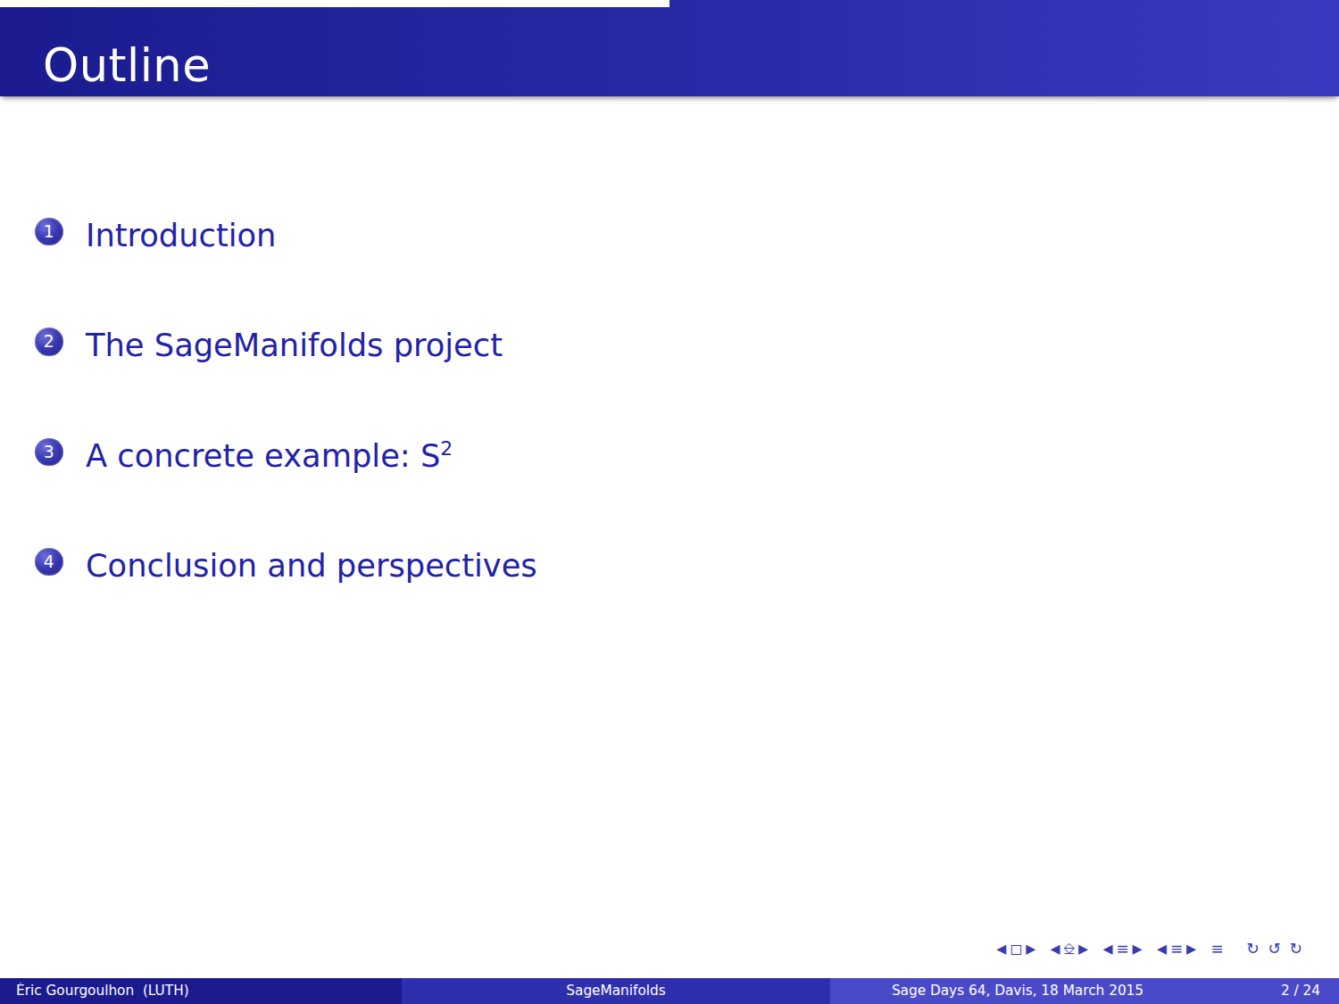Outline
Introduction
The SageManifolds project
A concrete example: S2
Conclusion and perspectives
◀◻▶ ◀⎒▶ ◀≡▶ ◀≡▶ ≡ ↻ ↺ ↻
Éric Gourgoulhon (LUTH)
SageManifolds
Sage Days 64, Davis, 18 March 2015
2 / 24